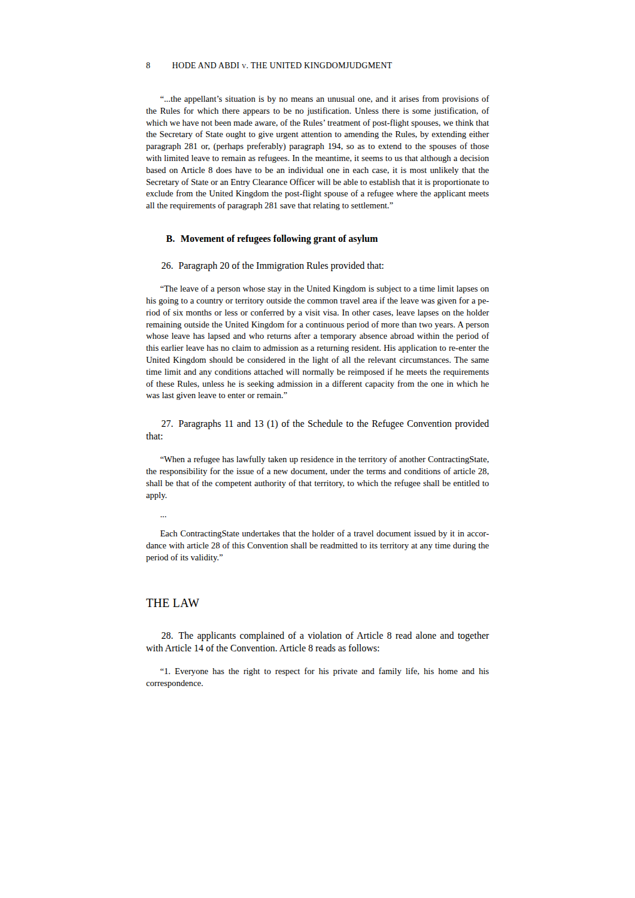8 HODE AND ABDI v. THE UNITED KINGDOMJUDGMENT
“...the appellant’s situation is by no means an unusual one, and it arises from provisions of the Rules for which there appears to be no justification. Unless there is some justification, of which we have not been made aware, of the Rules’ treatment of post-flight spouses, we think that the Secretary of State ought to give urgent attention to amending the Rules, by extending either paragraph 281 or, (perhaps preferably) paragraph 194, so as to extend to the spouses of those with limited leave to remain as refugees. In the meantime, it seems to us that although a decision based on Article 8 does have to be an individual one in each case, it is most unlikely that the Secretary of State or an Entry Clearance Officer will be able to establish that it is proportionate to exclude from the United Kingdom the post-flight spouse of a refugee where the applicant meets all the requirements of paragraph 281 save that relating to settlement.”
B. Movement of refugees following grant of asylum
26. Paragraph 20 of the Immigration Rules provided that:
“The leave of a person whose stay in the United Kingdom is subject to a time limit lapses on his going to a country or territory outside the common travel area if the leave was given for a period of six months or less or conferred by a visit visa. In other cases, leave lapses on the holder remaining outside the United Kingdom for a continuous period of more than two years. A person whose leave has lapsed and who returns after a temporary absence abroad within the period of this earlier leave has no claim to admission as a returning resident. His application to re-enter the United Kingdom should be considered in the light of all the relevant circumstances. The same time limit and any conditions attached will normally be reimposed if he meets the requirements of these Rules, unless he is seeking admission in a different capacity from the one in which he was last given leave to enter or remain.”
27. Paragraphs 11 and 13 (1) of the Schedule to the Refugee Convention provided that:
“When a refugee has lawfully taken up residence in the territory of another ContractingState, the responsibility for the issue of a new document, under the terms and conditions of article 28, shall be that of the competent authority of that territory, to which the refugee shall be entitled to apply.
...
Each ContractingState undertakes that the holder of a travel document issued by it in accordance with article 28 of this Convention shall be readmitted to its territory at any time during the period of its validity.”
THE LAW
28. The applicants complained of a violation of Article 8 read alone and together with Article 14 of the Convention. Article 8 reads as follows:
“1. Everyone has the right to respect for his private and family life, his home and his correspondence.